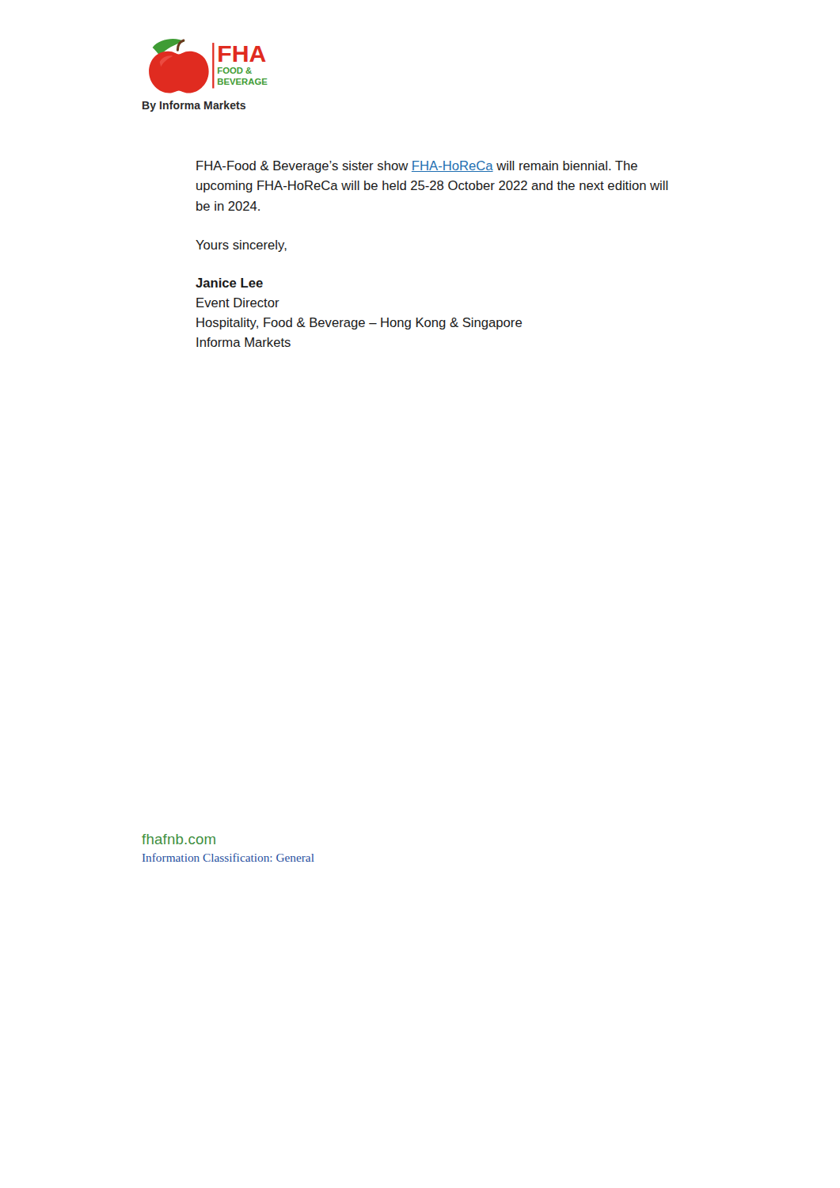FHA FOOD & BEVERAGE
By Informa Markets
FHA-Food & Beverage’s sister show FHA-HoReCa will remain biennial. The upcoming FHA-HoReCa will be held 25-28 October 2022 and the next edition will be in 2024.
Yours sincerely,
Janice Lee
Event Director
Hospitality, Food & Beverage – Hong Kong & Singapore
Informa Markets
fhafnb.com
Information Classification: General